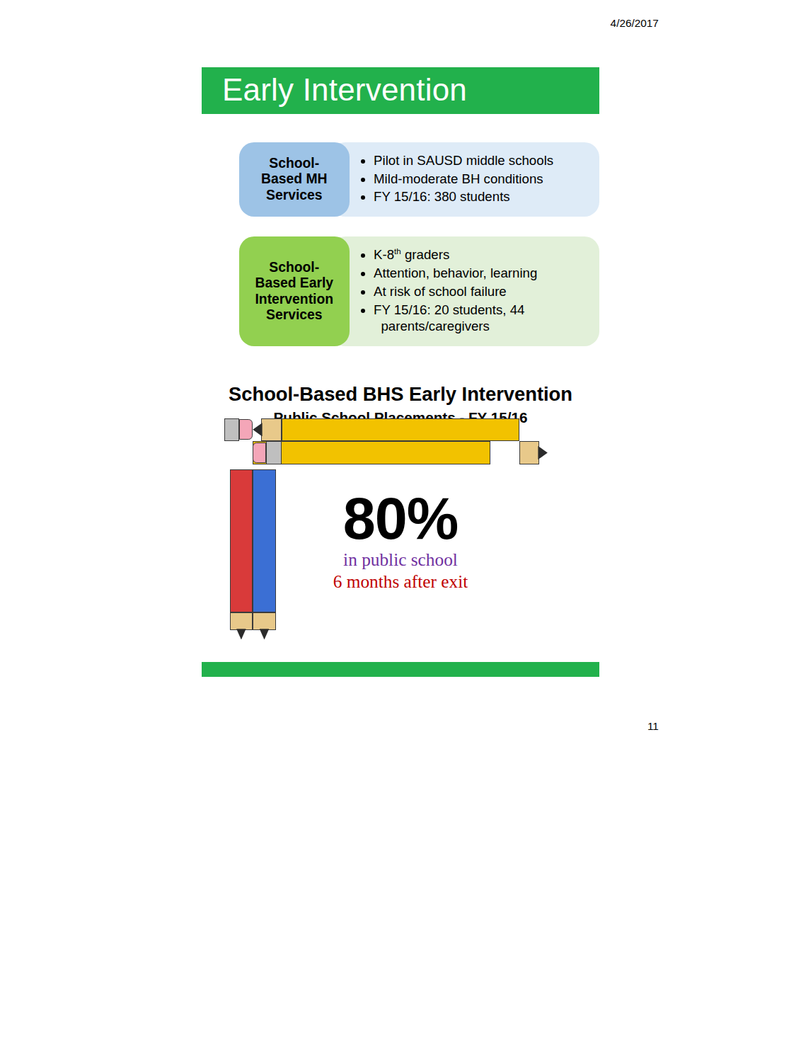4/26/2017
Early Intervention
School-
Based MH
Services
Pilot in SAUSD middle schools
Mild-moderate BH conditions
FY 15/16: 380 students
School-
Based Early
Intervention
Services
K-8th graders
Attention, behavior, learning
At risk of school failure
FY 15/16: 20 students, 44
parents/caregivers
School-Based BHS Early Intervention
Public School Placements - FY 15/16
80%
in public school
6 months after exit
11